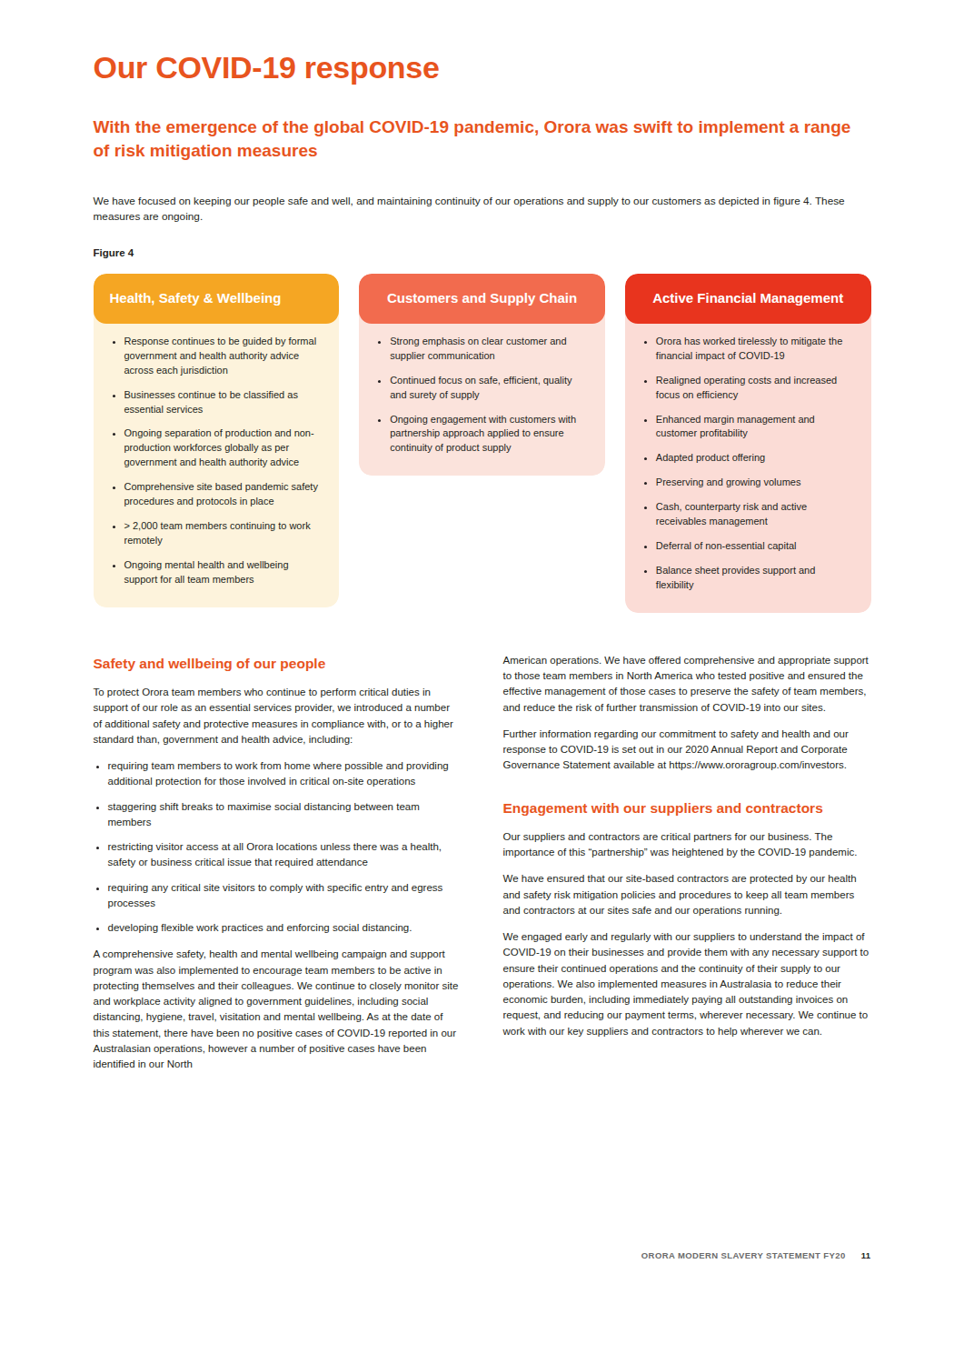Our COVID-19 response
With the emergence of the global COVID-19 pandemic, Orora was swift to implement a range of risk mitigation measures
We have focused on keeping our people safe and well, and maintaining continuity of our operations and supply to our customers as depicted in figure 4. These measures are ongoing.
Figure 4
Health, Safety & Wellbeing
Response continues to be guided by formal government and health authority advice across each jurisdiction
Businesses continue to be classified as essential services
Ongoing separation of production and non-production workforces globally as per government and health authority advice
Comprehensive site based pandemic safety procedures and protocols in place
> 2,000 team members continuing to work remotely
Ongoing mental health and wellbeing support for all team members
Customers and Supply Chain
Strong emphasis on clear customer and supplier communication
Continued focus on safe, efficient, quality and surety of supply
Ongoing engagement with customers with partnership approach applied to ensure continuity of product supply
Active Financial Management
Orora has worked tirelessly to mitigate the financial impact of COVID-19
Realigned operating costs and increased focus on efficiency
Enhanced margin management and customer profitability
Adapted product offering
Preserving and growing volumes
Cash, counterparty risk and active receivables management
Deferral of non-essential capital
Balance sheet provides support and flexibility
Safety and wellbeing of our people
To protect Orora team members who continue to perform critical duties in support of our role as an essential services provider, we introduced a number of additional safety and protective measures in compliance with, or to a higher standard than, government and health advice, including:
requiring team members to work from home where possible and providing additional protection for those involved in critical on-site operations
staggering shift breaks to maximise social distancing between team members
restricting visitor access at all Orora locations unless there was a health, safety or business critical issue that required attendance
requiring any critical site visitors to comply with specific entry and egress processes
developing flexible work practices and enforcing social distancing.
A comprehensive safety, health and mental wellbeing campaign and support program was also implemented to encourage team members to be active in protecting themselves and their colleagues. We continue to closely monitor site and workplace activity aligned to government guidelines, including social distancing, hygiene, travel, visitation and mental wellbeing. As at the date of this statement, there have been no positive cases of COVID-19 reported in our Australasian operations, however a number of positive cases have been identified in our North
American operations. We have offered comprehensive and appropriate support to those team members in North America who tested positive and ensured the effective management of those cases to preserve the safety of team members, and reduce the risk of further transmission of COVID-19 into our sites.
Further information regarding our commitment to safety and health and our response to COVID-19 is set out in our 2020 Annual Report and Corporate Governance Statement available at https://www.ororagroup.com/investors.
Engagement with our suppliers and contractors
Our suppliers and contractors are critical partners for our business. The importance of this “partnership” was heightened by the COVID-19 pandemic.
We have ensured that our site-based contractors are protected by our health and safety risk mitigation policies and procedures to keep all team members and contractors at our sites safe and our operations running.
We engaged early and regularly with our suppliers to understand the impact of COVID-19 on their businesses and provide them with any necessary support to ensure their continued operations and the continuity of their supply to our operations. We also implemented measures in Australasia to reduce their economic burden, including immediately paying all outstanding invoices on request, and reducing our payment terms, wherever necessary. We continue to work with our key suppliers and contractors to help wherever we can.
ORORA MODERN SLAVERY STATEMENT FY20 11